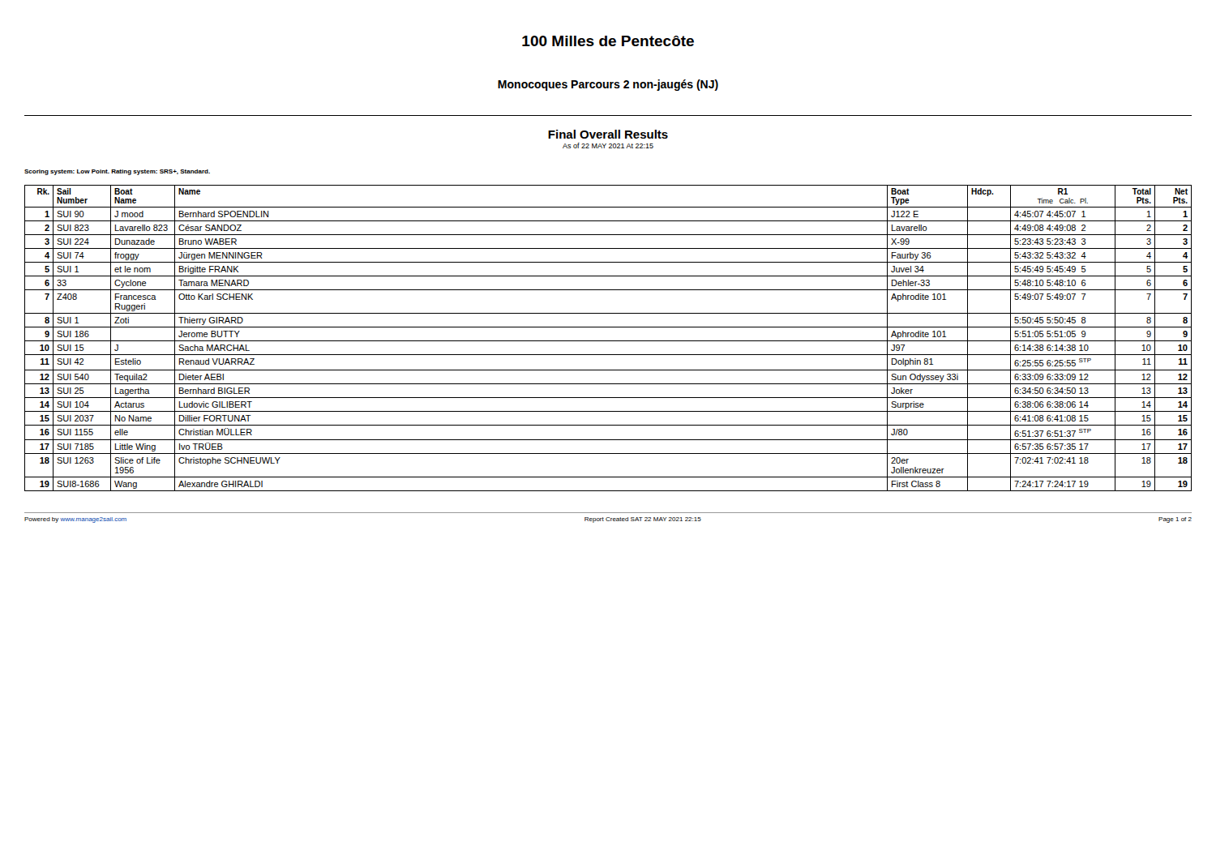100 Milles de Pentecôte
Monocoques Parcours 2 non-jaugés (NJ)
Final Overall Results
As of 22 MAY 2021 At 22:15
Scoring system: Low Point. Rating system: SRS+, Standard.
| Rk. | Sail Number | Boat Name | Name | Boat Type | Hdcp. | R1 Time Calc. Pl. | Total Pts. | Net Pts. |
| --- | --- | --- | --- | --- | --- | --- | --- | --- |
| 1 | SUI 90 | J mood | Bernhard SPOENDLIN | J122 E | | 4:45:07 4:45:07 1 | 1 | 1 |
| 2 | SUI 823 | Lavarello 823 | César SANDOZ | Lavarello | | 4:49:08 4:49:08 2 | 2 | 2 |
| 3 | SUI 224 | Dunazade | Bruno WABER | X-99 | | 5:23:43 5:23:43 3 | 3 | 3 |
| 4 | SUI 74 | froggy | Jürgen MENNINGER | Faurby 36 | | 5:43:32 5:43:32 4 | 4 | 4 |
| 5 | SUI 1 | et le nom | Brigitte FRANK | Juvel 34 | | 5:45:49 5:45:49 5 | 5 | 5 |
| 6 | 33 | Cyclone | Tamara MENARD | Dehler-33 | | 5:48:10 5:48:10 6 | 6 | 6 |
| 7 | Z408 | Francesca Ruggeri | Otto Karl SCHENK | Aphrodite 101 | | 5:49:07 5:49:07 7 | 7 | 7 |
| 8 | SUI 1 | Zoti | Thierry GIRARD | | | 5:50:45 5:50:45 8 | 8 | 8 |
| 9 | SUI 186 | | Jerome BUTTY | Aphrodite 101 | | 5:51:05 5:51:05 9 | 9 | 9 |
| 10 | SUI 15 | J | Sacha MARCHAL | J97 | | 6:14:38 6:14:38 10 | 10 | 10 |
| 11 | SUI 42 | Estelio | Renaud VUARRAZ | Dolphin 81 | | 6:25:55 6:25:55 STP | 11 | 11 |
| 12 | SUI 540 | Tequila2 | Dieter AEBI | Sun Odyssey 33i | | 6:33:09 6:33:09 12 | 12 | 12 |
| 13 | SUI 25 | Lagertha | Bernhard BIGLER | Joker | | 6:34:50 6:34:50 13 | 13 | 13 |
| 14 | SUI 104 | Actarus | Ludovic GILIBERT | Surprise | | 6:38:06 6:38:06 14 | 14 | 14 |
| 15 | SUI 2037 | No Name | Dillier FORTUNAT | | | 6:41:08 6:41:08 15 | 15 | 15 |
| 16 | SUI 1155 | elle | Christian MÜLLER | J/80 | | 6:51:37 6:51:37 STP | 16 | 16 |
| 17 | SUI 7185 | Little Wing | Ivo TRÜEB | | | 6:57:35 6:57:35 17 | 17 | 17 |
| 18 | SUI 1263 | Slice of Life 1956 | Christophe SCHNEUWLY | 20er Jollenkreuzer | | 7:02:41 7:02:41 18 | 18 | 18 |
| 19 | SUI8-1686 | Wang | Alexandre GHIRALDI | First Class 8 | | 7:24:17 7:24:17 19 | 19 | 19 |
Powered by www.manage2sail.com Report Created SAT 22 MAY 2021 22:15 Page 1 of 2